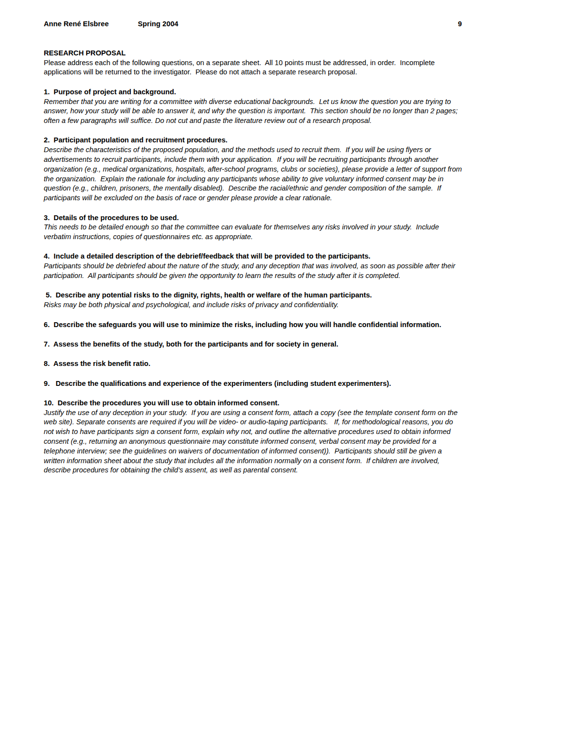Anne René Elsbree Spring 2004 9
RESEARCH PROPOSAL
Please address each of the following questions, on a separate sheet. All 10 points must be addressed, in order. Incomplete applications will be returned to the investigator. Please do not attach a separate research proposal.
1. Purpose of project and background.
Remember that you are writing for a committee with diverse educational backgrounds. Let us know the question you are trying to answer, how your study will be able to answer it, and why the question is important. This section should be no longer than 2 pages; often a few paragraphs will suffice. Do not cut and paste the literature review out of a research proposal.
2. Participant population and recruitment procedures.
Describe the characteristics of the proposed population, and the methods used to recruit them. If you will be using flyers or advertisements to recruit participants, include them with your application. If you will be recruiting participants through another organization (e.g., medical organizations, hospitals, after-school programs, clubs or societies), please provide a letter of support from the organization. Explain the rationale for including any participants whose ability to give voluntary informed consent may be in question (e.g., children, prisoners, the mentally disabled). Describe the racial/ethnic and gender composition of the sample. If participants will be excluded on the basis of race or gender please provide a clear rationale.
3. Details of the procedures to be used.
This needs to be detailed enough so that the committee can evaluate for themselves any risks involved in your study. Include verbatim instructions, copies of questionnaires etc. as appropriate.
4. Include a detailed description of the debrief/feedback that will be provided to the participants.
Participants should be debriefed about the nature of the study, and any deception that was involved, as soon as possible after their participation. All participants should be given the opportunity to learn the results of the study after it is completed.
5. Describe any potential risks to the dignity, rights, health or welfare of the human participants.
Risks may be both physical and psychological, and include risks of privacy and confidentiality.
6. Describe the safeguards you will use to minimize the risks, including how you will handle confidential information.
7. Assess the benefits of the study, both for the participants and for society in general.
8. Assess the risk benefit ratio.
9. Describe the qualifications and experience of the experimenters (including student experimenters).
10. Describe the procedures you will use to obtain informed consent.
Justify the use of any deception in your study. If you are using a consent form, attach a copy (see the template consent form on the web site). Separate consents are required if you will be video- or audio-taping participants. If, for methodological reasons, you do not wish to have participants sign a consent form, explain why not, and outline the alternative procedures used to obtain informed consent (e.g., returning an anonymous questionnaire may constitute informed consent, verbal consent may be provided for a telephone interview; see the guidelines on waivers of documentation of informed consent)). Participants should still be given a written information sheet about the study that includes all the information normally on a consent form. If children are involved, describe procedures for obtaining the child’s assent, as well as parental consent.